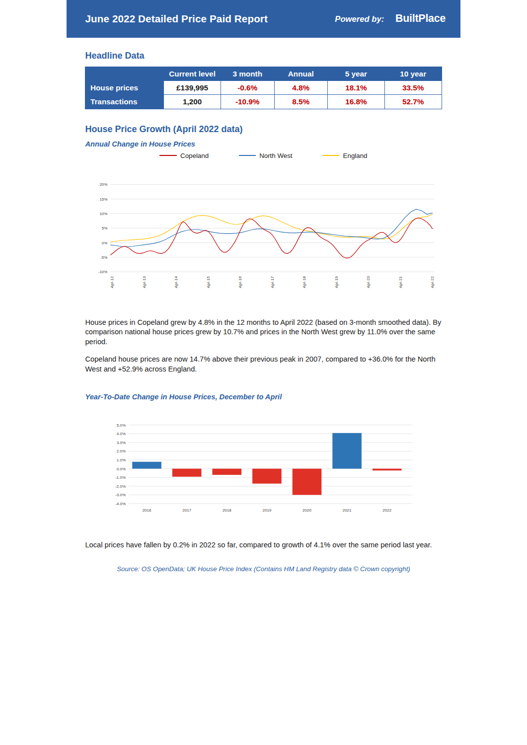June 2022 Detailed Price Paid Report
Powered by: BuiltPlace
Headline Data
| | Current level | 3 month | Annual | 5 year | 10 year |
| --- | --- | --- | --- | --- | --- |
| House prices | £139,995 | -0.6% | 4.8% | 18.1% | 33.5% |
| Transactions | 1,200 | -10.9% | 8.5% | 16.8% | 52.7% |
House Price Growth (April 2022 data)
Annual Change in House Prices
Copeland
North West
England
20% 15% 10% 5% 0% -5% -10% Apr-12 Apr-13 Apr-14 Apr-15 Apr-16 Apr-17 Apr-18 Apr-19 Apr-20 Apr-21 Apr-22
House prices in Copeland grew by 4.8% in the 12 months to April 2022 (based on 3-month smoothed data). By comparison national house prices grew by 10.7% and prices in the North West grew by 11.0% over the same period.
Copeland house prices are now 14.7% above their previous peak in 2007, compared to +36.0% for the North West and +52.9% across England.
Year-To-Date Change in House Prices, December to April
5.0% 4.0% 3.0% 2.0% 1.0% 0.0% -1.0% -2.0% -3.0% -4.0% 2016 2017 2018 2019 2020 2021 2022
Local prices have fallen by 0.2% in 2022 so far, compared to growth of 4.1% over the same period last year.
Source: OS OpenData; UK House Price Index (Contains HM Land Registry data © Crown copyright)